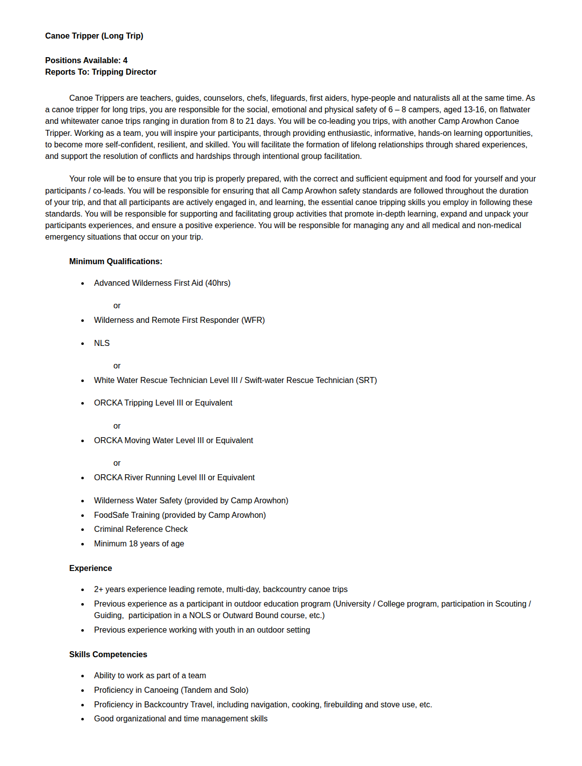Canoe Tripper (Long Trip)
Positions Available: 4
Reports To: Tripping Director
Canoe Trippers are teachers, guides, counselors, chefs, lifeguards, first aiders, hype-people and naturalists all at the same time. As a canoe tripper for long trips, you are responsible for the social, emotional and physical safety of 6 – 8 campers, aged 13-16, on flatwater and whitewater canoe trips ranging in duration from 8 to 21 days. You will be co-leading you trips, with another Camp Arowhon Canoe Tripper. Working as a team, you will inspire your participants, through providing enthusiastic, informative, hands-on learning opportunities, to become more self-confident, resilient, and skilled. You will facilitate the formation of lifelong relationships through shared experiences, and support the resolution of conflicts and hardships through intentional group facilitation.
Your role will be to ensure that you trip is properly prepared, with the correct and sufficient equipment and food for yourself and your participants / co-leads. You will be responsible for ensuring that all Camp Arowhon safety standards are followed throughout the duration of your trip, and that all participants are actively engaged in, and learning, the essential canoe tripping skills you employ in following these standards. You will be responsible for supporting and facilitating group activities that promote in-depth learning, expand and unpack your participants experiences, and ensure a positive experience. You will be responsible for managing any and all medical and non-medical emergency situations that occur on your trip.
Minimum Qualifications:
Advanced Wilderness First Aid (40hrs)
or
Wilderness and Remote First Responder (WFR)
NLS
or
White Water Rescue Technician Level III / Swift-water Rescue Technician (SRT)
ORCKA Tripping Level III or Equivalent
or
ORCKA Moving Water Level III or Equivalent
or
ORCKA River Running Level III or Equivalent
Wilderness Water Safety (provided by Camp Arowhon)
FoodSafe Training (provided by Camp Arowhon)
Criminal Reference Check
Minimum 18 years of age
Experience
2+ years experience leading remote, multi-day, backcountry canoe trips
Previous experience as a participant in outdoor education program (University / College program, participation in Scouting / Guiding, participation in a NOLS or Outward Bound course, etc.)
Previous experience working with youth in an outdoor setting
Skills Competencies
Ability to work as part of a team
Proficiency in Canoeing (Tandem and Solo)
Proficiency in Backcountry Travel, including navigation, cooking, firebuilding and stove use, etc.
Good organizational and time management skills